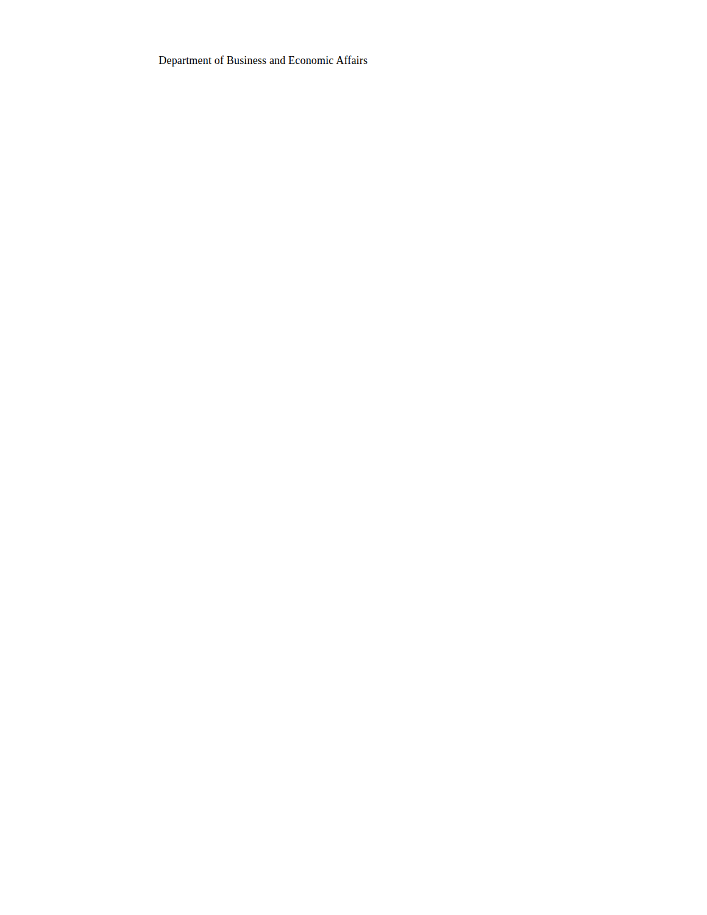Department of Business and Economic Affairs